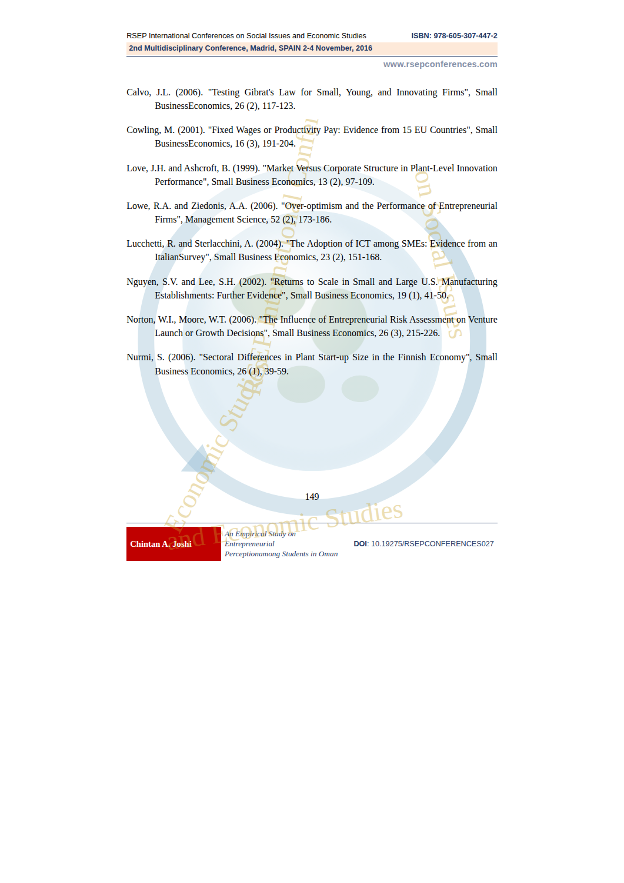RSEP International Conferences on Social Issues and Economic Studies ISBN: 978-605-307-447-2
2nd Multidisciplinary Conference, Madrid, SPAIN 2-4 November, 2016
www.rsepconferences.com
RSEP International Conferences on Social Issues and Economic Studies Economic Studies
Calvo, J.L. (2006). "Testing Gibrat's Law for Small, Young, and Innovating Firms", Small BusinessEconomics, 26 (2), 117-123.
Cowling, M. (2001). "Fixed Wages or Productivity Pay: Evidence from 15 EU Countries", Small BusinessEconomics, 16 (3), 191-204.
Love, J.H. and Ashcroft, B. (1999). "Market Versus Corporate Structure in Plant-Level Innovation Performance", Small Business Economics, 13 (2), 97-109.
Lowe, R.A. and Ziedonis, A.A. (2006). "Over-optimism and the Performance of Entrepreneurial Firms", Management Science, 52 (2), 173-186.
Lucchetti, R. and Sterlacchini, A. (2004). "The Adoption of ICT among SMEs: Evidence from an ItalianSurvey", Small Business Economics, 23 (2), 151-168.
Nguyen, S.V. and Lee, S.H. (2002). "Returns to Scale in Small and Large U.S. Manufacturing Establishments: Further Evidence", Small Business Economics, 19 (1), 41-50.
Norton, W.I., Moore, W.T. (2006). "The Influence of Entrepreneurial Risk Assessment on Venture Launch or Growth Decisions", Small Business Economics, 26 (3), 215-226.
Nurmi, S. (2006). "Sectoral Differences in Plant Start-up Size in the Finnish Economy", Small Business Economics, 26 (1), 39-59.
149
| Chintan A. Joshi | An Empirical Study on Entrepreneurial Perceptionamong Students in Oman | DOI : 10.19275/RSEPCONFERENCES027 |